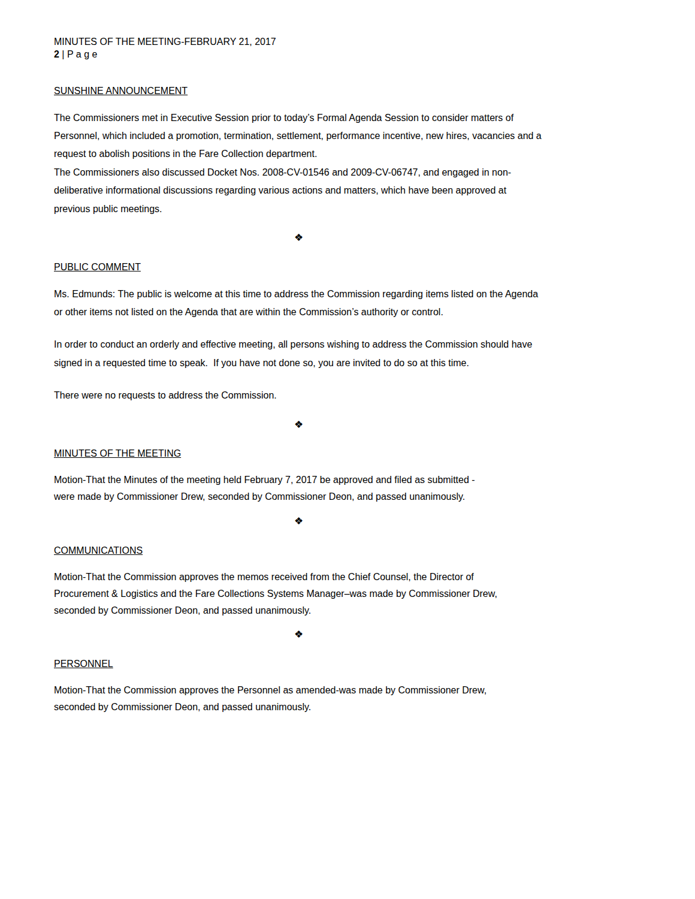MINUTES OF THE MEETING-FEBRUARY 21, 2017 2 | P a g e
SUNSHINE ANNOUNCEMENT
The Commissioners met in Executive Session prior to today’s Formal Agenda Session to consider matters of Personnel, which included a promotion, termination, settlement, performance incentive, new hires, vacancies and a request to abolish positions in the Fare Collection department.
The Commissioners also discussed Docket Nos. 2008-CV-01546 and 2009-CV-06747, and engaged in non-deliberative informational discussions regarding various actions and matters, which have been approved at previous public meetings.
❖
PUBLIC COMMENT
Ms. Edmunds: The public is welcome at this time to address the Commission regarding items listed on the Agenda or other items not listed on the Agenda that are within the Commission’s authority or control.
In order to conduct an orderly and effective meeting, all persons wishing to address the Commission should have signed in a requested time to speak. If you have not done so, you are invited to do so at this time.
There were no requests to address the Commission.
❖
MINUTES OF THE MEETING
Motion-That the Minutes of the meeting held February 7, 2017 be approved and filed as submitted -
were made by Commissioner Drew, seconded by Commissioner Deon, and passed unanimously.
❖
COMMUNICATIONS
Motion-That the Commission approves the memos received from the Chief Counsel, the Director of
Procurement & Logistics and the Fare Collections Systems Manager–was made by Commissioner Drew,
seconded by Commissioner Deon, and passed unanimously.
❖
PERSONNEL
Motion-That the Commission approves the Personnel as amended-was made by Commissioner Drew,
seconded by Commissioner Deon, and passed unanimously.